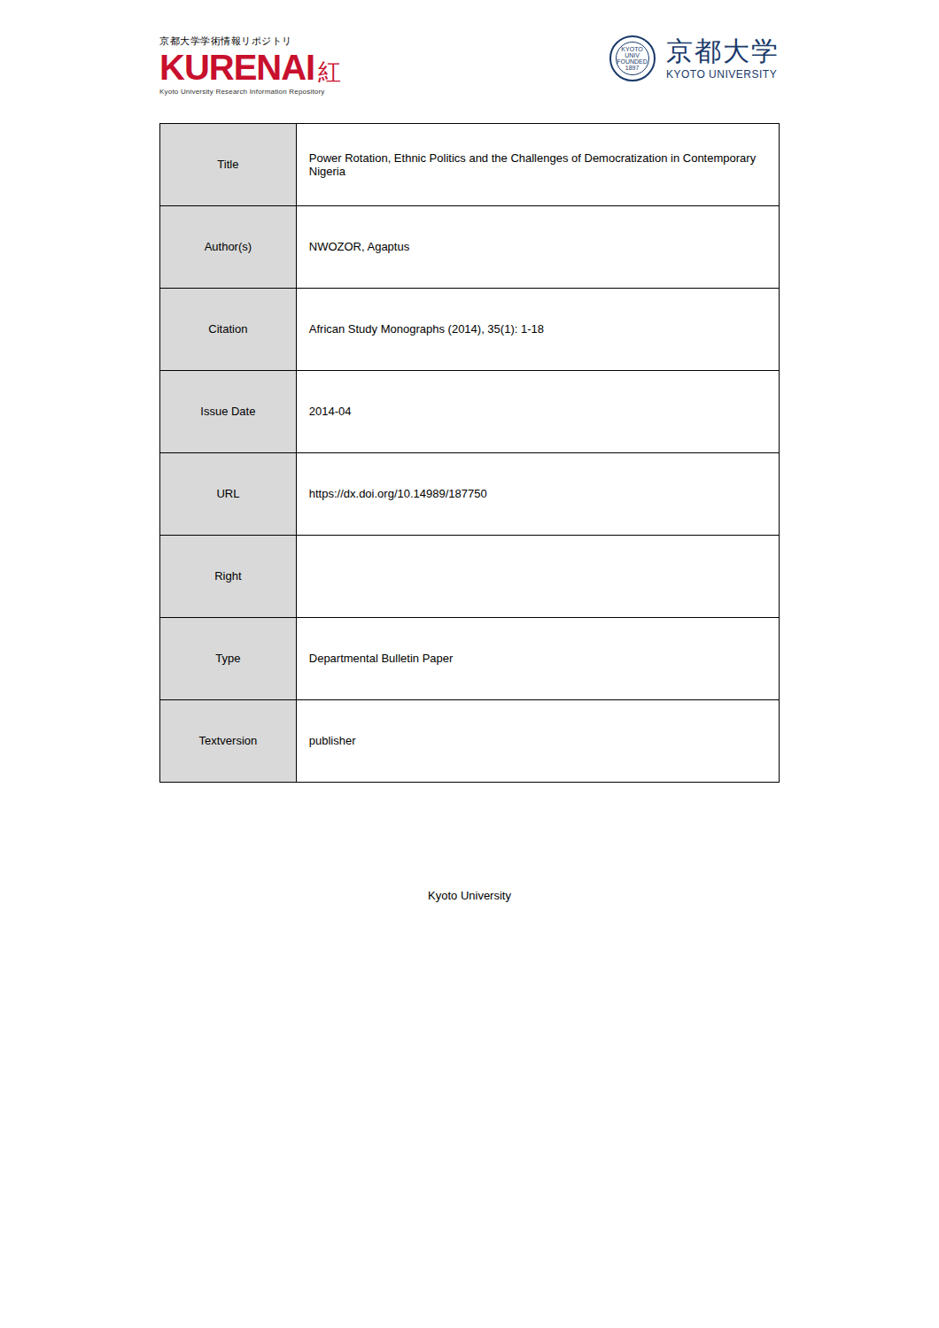京都大学学術情報リポジトリ
KURENAI 紅
Kyoto University Research Information Repository
KYOTO
UNIV
FOUNDED 1897 京都大学
KYOTO UNIVERSITY
| Title | Power Rotation, Ethnic Politics and the Challenges of Democratization in Contemporary Nigeria |
| Author(s) | NWOZOR, Agaptus |
| Citation | African Study Monographs (2014), 35(1): 1-18 |
| Issue Date | 2014-04 |
| URL | https://dx.doi.org/10.14989/187750 |
| Right | |
| Type | Departmental Bulletin Paper |
| Textversion | publisher |
Kyoto University